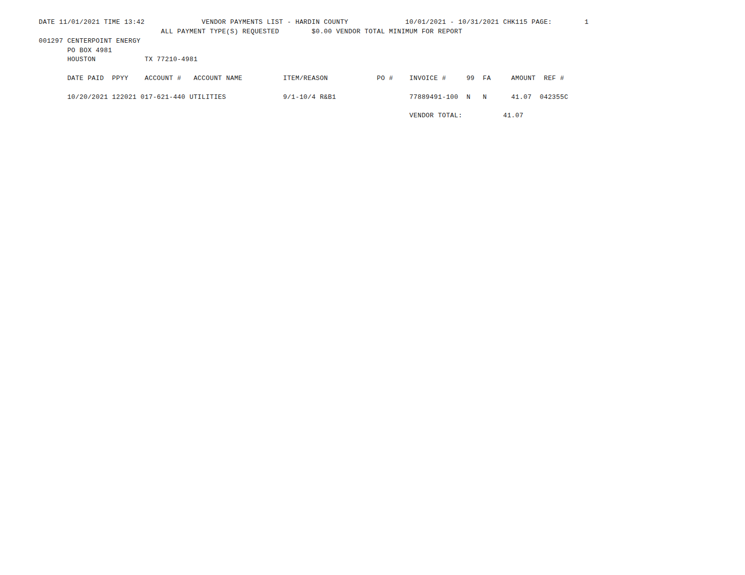DATE 11/01/2021 TIME 13:42              VENDOR PAYMENTS LIST - HARDIN COUNTY              10/01/2021 - 10/31/2021 CHK115 PAGE:        1
                              ALL PAYMENT TYPE(S) REQUESTED        $0.00 VENDOR TOTAL MINIMUM FOR REPORT
001297 CENTERPOINT ENERGY
       PO BOX 4981
       HOUSTON            TX 77210-4981

       DATE PAID  PPYY    ACCOUNT #   ACCOUNT NAME          ITEM/REASON            PO #    INVOICE #     99  FA     AMOUNT  REF #

       10/20/2021 122021 017-621-440 UTILITIES              9/1-10/4 R&B1                  77889491-100  N   N      41.07  042355C

                                                                                           VENDOR TOTAL:          41.07